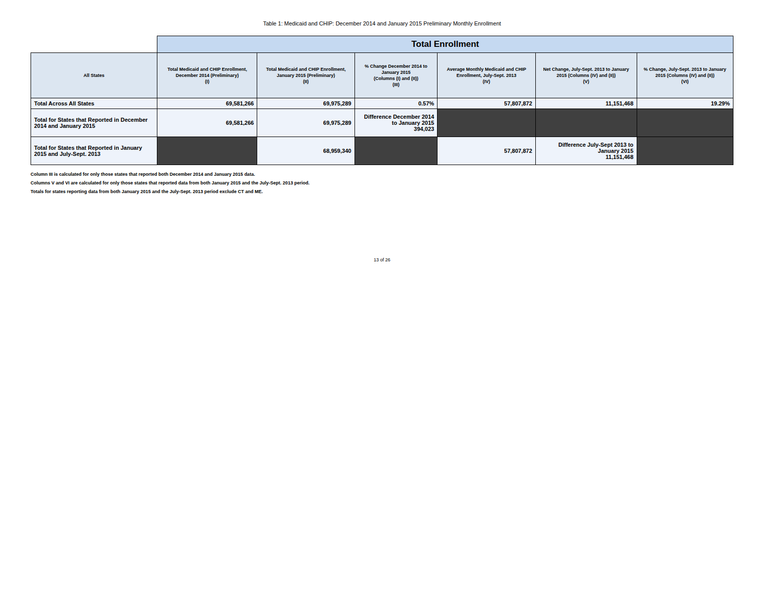Table 1: Medicaid and CHIP: December 2014 and January 2015 Preliminary Monthly Enrollment
| | Total Enrollment |
| All States | Total Medicaid and CHIP Enrollment, December 2014 (Preliminary) (I) | Total Medicaid and CHIP Enrollment, January 2015 (Preliminary) (II) | % Change December 2014 to January 2015 (Columns (I) and (II)) (III) | Average Monthly Medicaid and CHIP Enrollment, July-Sept. 2013 (IV) | Net Change, July-Sept. 2013 to January 2015 (Columns (IV) and (II)) (V) | % Change, July-Sept. 2013 to January 2015 (Columns (IV) and (II)) (VI) |
| Total Across All States | 69,581,266 | 69,975,289 | 0.57% | 57,807,872 | 11,151,468 | 19.29% |
| Total for States that Reported in December 2014 and January 2015 | 69,581,266 | 69,975,289 | Difference December 2014 to January 2015 394,023 | | | |
| Total for States that Reported in January 2015 and July-Sept. 2013 | | 68,959,340 | | 57,807,872 | Difference July-Sept 2013 to January 2015 11,151,468 | |
Column III is calculated for only those states that reported both December 2014 and January 2015 data.
Columns V and VI are calculated for only those states that reported data from both January 2015 and the July-Sept. 2013 period.
Totals for states reporting data from both January 2015 and the July-Sept. 2013 period exclude CT and ME.
13 of 26